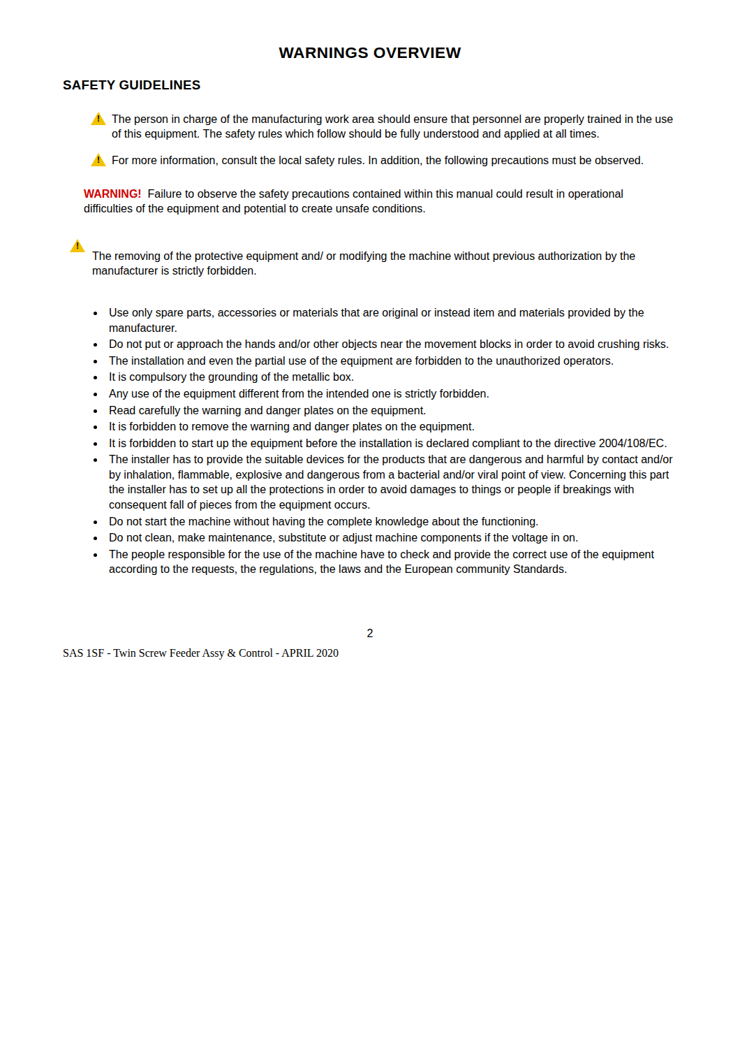WARNINGS OVERVIEW
SAFETY GUIDELINES
The person in charge of the manufacturing work area should ensure that personnel are properly trained in the use of this equipment. The safety rules which follow should be fully understood and applied at all times.
For more information, consult the local safety rules. In addition, the following precautions must be observed.
WARNING! Failure to observe the safety precautions contained within this manual could result in operational difficulties of the equipment and potential to create unsafe conditions.
The removing of the protective equipment and/ or modifying the machine without previous authorization by the manufacturer is strictly forbidden.
Use only spare parts, accessories or materials that are original or instead item and materials provided by the manufacturer.
Do not put or approach the hands and/or other objects near the movement blocks in order to avoid crushing risks.
The installation and even the partial use of the equipment are forbidden to the unauthorized operators.
It is compulsory the grounding of the metallic box.
Any use of the equipment different from the intended one is strictly forbidden.
Read carefully the warning and danger plates on the equipment.
It is forbidden to remove the warning and danger plates on the equipment.
It is forbidden to start up the equipment before the installation is declared compliant to the directive 2004/108/EC.
The installer has to provide the suitable devices for the products that are dangerous and harmful by contact and/or by inhalation, flammable, explosive and dangerous from a bacterial and/or viral point of view. Concerning this part the installer has to set up all the protections in order to avoid damages to things or people if breakings with consequent fall of pieces from the equipment occurs.
Do not start the machine without having the complete knowledge about the functioning.
Do not clean, make maintenance, substitute or adjust machine components if the voltage in on.
The people responsible for the use of the machine have to check and provide the correct use of the equipment according to the requests, the regulations, the laws and the European community Standards.
2
SAS 1SF - Twin Screw Feeder Assy & Control - APRIL 2020